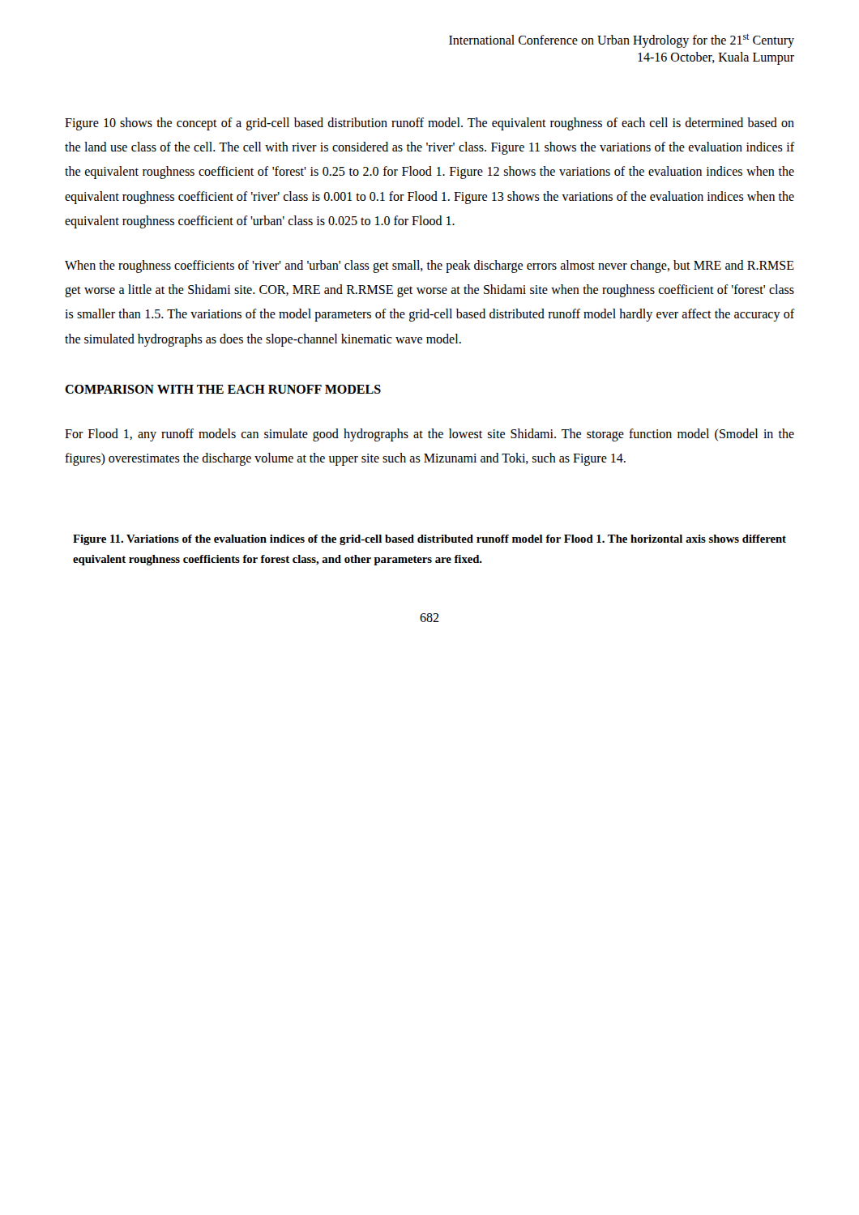International Conference on Urban Hydrology for the 21st Century 14-16 October, Kuala Lumpur
Figure 10 shows the concept of a grid-cell based distribution runoff model. The equivalent roughness of each cell is determined based on the land use class of the cell. The cell with river is considered as the 'river' class. Figure 11 shows the variations of the evaluation indices if the equivalent roughness coefficient of 'forest' is 0.25 to 2.0 for Flood 1. Figure 12 shows the variations of the evaluation indices when the equivalent roughness coefficient of 'river' class is 0.001 to 0.1 for Flood 1. Figure 13 shows the variations of the evaluation indices when the equivalent roughness coefficient of 'urban' class is 0.025 to 1.0 for Flood 1.
When the roughness coefficients of 'river' and 'urban' class get small, the peak discharge errors almost never change, but MRE and R.RMSE get worse a little at the Shidami site. COR, MRE and R.RMSE get worse at the Shidami site when the roughness coefficient of 'forest' class is smaller than 1.5. The variations of the model parameters of the grid-cell based distributed runoff model hardly ever affect the accuracy of the simulated hydrographs as does the slope-channel kinematic wave model.
Comparison with the each runoff models
For Flood 1, any runoff models can simulate good hydrographs at the lowest site Shidami. The storage function model (Smodel in the figures) overestimates the discharge volume at the upper site such as Mizunami and Toki, such as Figure 14.
Figure 11. Variations of the evaluation indices of the grid-cell based distributed runoff model for Flood 1. The horizontal axis shows different equivalent roughness coefficients for forest class, and other parameters are fixed.
682